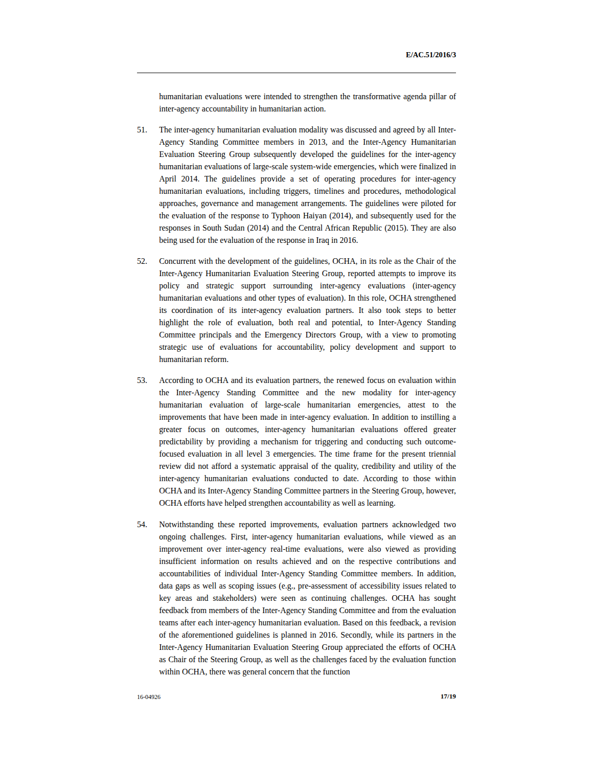E/AC.51/2016/3
humanitarian evaluations were intended to strengthen the transformative agenda pillar of inter-agency accountability in humanitarian action.
51. The inter-agency humanitarian evaluation modality was discussed and agreed by all Inter-Agency Standing Committee members in 2013, and the Inter-Agency Humanitarian Evaluation Steering Group subsequently developed the guidelines for the inter-agency humanitarian evaluations of large-scale system-wide emergencies, which were finalized in April 2014. The guidelines provide a set of operating procedures for inter-agency humanitarian evaluations, including triggers, timelines and procedures, methodological approaches, governance and management arrangements. The guidelines were piloted for the evaluation of the response to Typhoon Haiyan (2014), and subsequently used for the responses in South Sudan (2014) and the Central African Republic (2015). They are also being used for the evaluation of the response in Iraq in 2016.
52. Concurrent with the development of the guidelines, OCHA, in its role as the Chair of the Inter-Agency Humanitarian Evaluation Steering Group, reported attempts to improve its policy and strategic support surrounding inter-agency evaluations (inter-agency humanitarian evaluations and other types of evaluation). In this role, OCHA strengthened its coordination of its inter-agency evaluation partners. It also took steps to better highlight the role of evaluation, both real and potential, to Inter-Agency Standing Committee principals and the Emergency Directors Group, with a view to promoting strategic use of evaluations for accountability, policy development and support to humanitarian reform.
53. According to OCHA and its evaluation partners, the renewed focus on evaluation within the Inter-Agency Standing Committee and the new modality for inter-agency humanitarian evaluation of large-scale humanitarian emergencies, attest to the improvements that have been made in inter-agency evaluation. In addition to instilling a greater focus on outcomes, inter-agency humanitarian evaluations offered greater predictability by providing a mechanism for triggering and conducting such outcome-focused evaluation in all level 3 emergencies. The time frame for the present triennial review did not afford a systematic appraisal of the quality, credibility and utility of the inter-agency humanitarian evaluations conducted to date. According to those within OCHA and its Inter-Agency Standing Committee partners in the Steering Group, however, OCHA efforts have helped strengthen accountability as well as learning.
54. Notwithstanding these reported improvements, evaluation partners acknowledged two ongoing challenges. First, inter-agency humanitarian evaluations, while viewed as an improvement over inter-agency real-time evaluations, were also viewed as providing insufficient information on results achieved and on the respective contributions and accountabilities of individual Inter-Agency Standing Committee members. In addition, data gaps as well as scoping issues (e.g., pre-assessment of accessibility issues related to key areas and stakeholders) were seen as continuing challenges. OCHA has sought feedback from members of the Inter-Agency Standing Committee and from the evaluation teams after each inter-agency humanitarian evaluation. Based on this feedback, a revision of the aforementioned guidelines is planned in 2016. Secondly, while its partners in the Inter-Agency Humanitarian Evaluation Steering Group appreciated the efforts of OCHA as Chair of the Steering Group, as well as the challenges faced by the evaluation function within OCHA, there was general concern that the function
16-04926
17/19